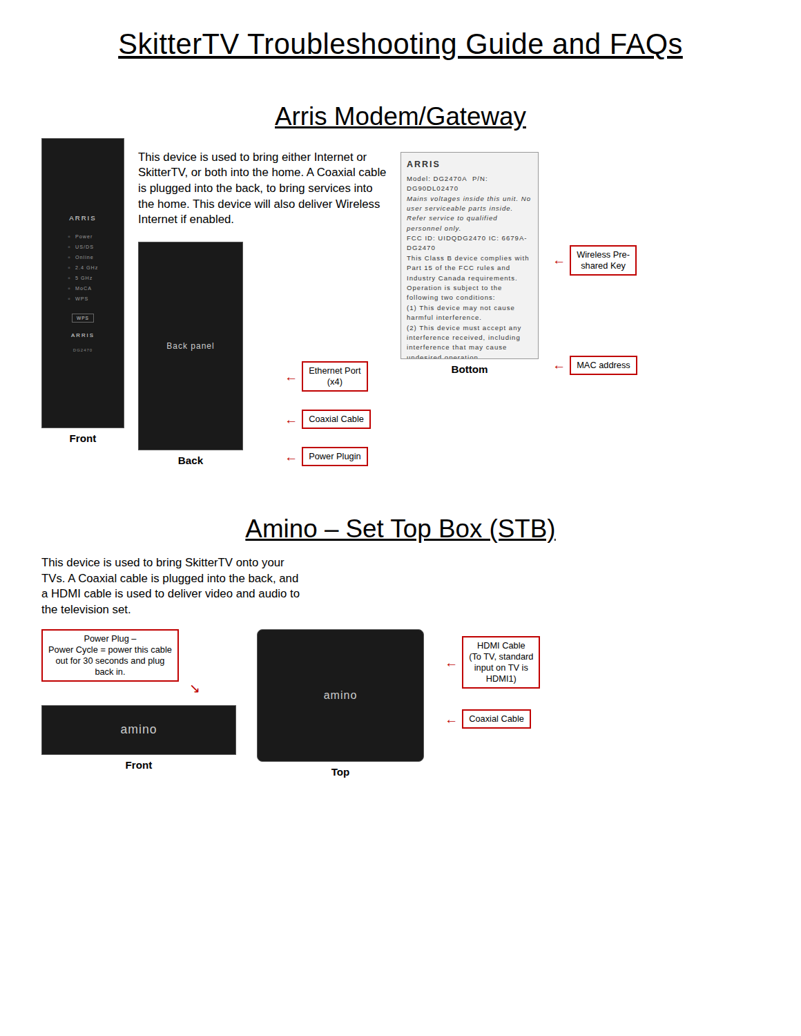SkitterTV Troubleshooting Guide and FAQs
Arris Modem/Gateway
ARRIS
Power
US/DS
Online
2.4 GHz
5 GHz
MoCA
WPS
WPS ARRIS DG2470
Front
This device is used to bring either Internet or SkitterTV, or both into the home. A Coaxial cable is plugged into the back, to bring services into the home. This device will also deliver Wireless Internet if enabled.
Back panel
Back
← Ethernet Port
(x4)
← Coaxial Cable
← Power Plugin
ARRIS Model: DG2470A P/N: DG90DL02470
Mains voltages inside this unit. No user serviceable parts inside. Refer service to qualified personnel only.
FCC ID: UIDQDG2470 IC: 6679A-DG2470
This Class B device complies with Part 15 of the FCC rules and Industry Canada requirements. Operation is subject to the following two conditions:
(1) This device may not cause harmful interference.
(2) This device must accept any interference received, including interference that may cause undesired operation.
~115-240 VAC, 50/60Hz, 0.5 A MAX
US Pat. Info at www.arris.com/legal. Other patents pending.
©ARRIS 2014 - 2016. All rights reserved. Made in China.
Network Name(SSID)
2.4GHz: ARRIS-DD43
5GHz: ARRIS-DD43-5G
Preshared Key: 2SY77D600116
Security Mode: WPA2-PSK(AES)
WPS PIN: 88775340
SN 7CN2SY77D600116
CMAC: 2C992433DD43
WAN MAC: 2C992433DD44
783939 DG2470A/NA
Bottom
← Wireless Pre-
shared Key
← MAC address
Amino – Set Top Box (STB)
This device is used to bring SkitterTV onto your TVs. A Coaxial cable is plugged into the back, and a HDMI cable is used to deliver video and audio to the television set.
Power Plug –
Power Cycle = power this cable
out for 30 seconds and plug
back in.
↘
amino
Front
amino
Top
← HDMI Cable
(To TV, standard
input on TV is
HDMI1)
← Coaxial Cable